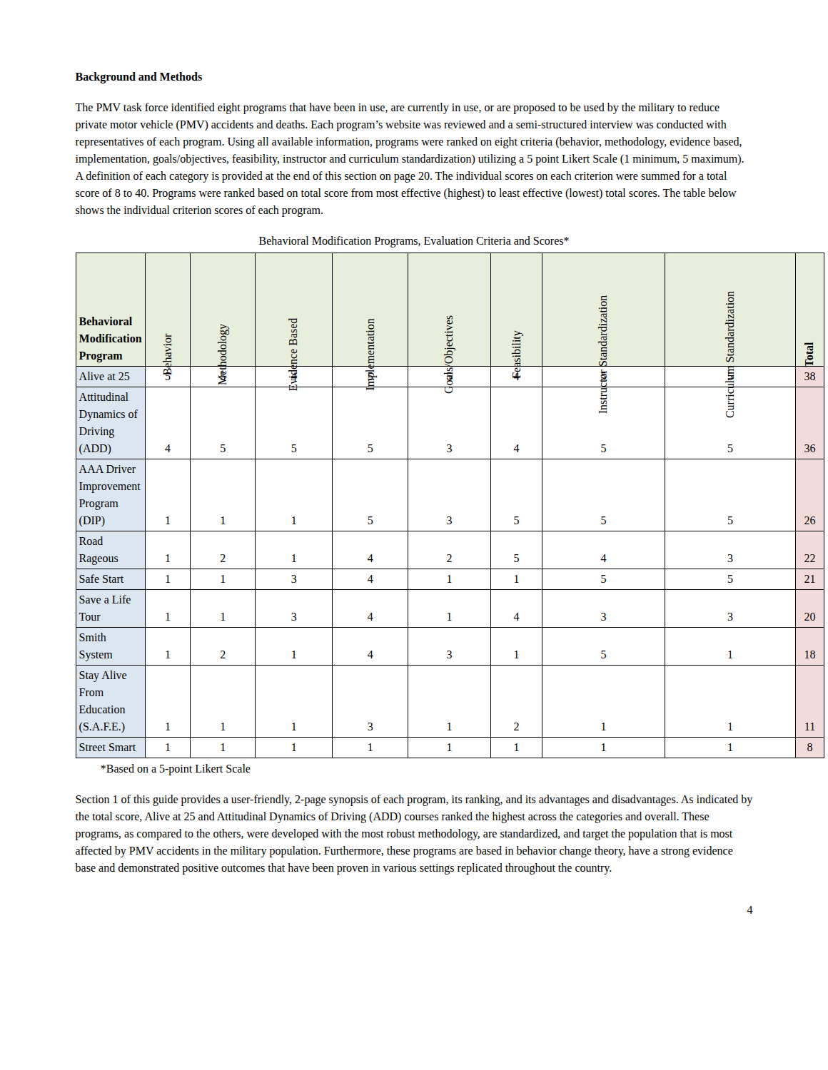Background and Methods
The PMV task force identified eight programs that have been in use, are currently in use, or are proposed to be used by the military to reduce private motor vehicle (PMV) accidents and deaths. Each program’s website was reviewed and a semi-structured interview was conducted with representatives of each program. Using all available information, programs were ranked on eight criteria (behavior, methodology, evidence based, implementation, goals/objectives, feasibility, instructor and curriculum standardization) utilizing a 5 point Likert Scale (1 minimum, 5 maximum). A definition of each category is provided at the end of this section on page 20. The individual scores on each criterion were summed for a total score of 8 to 40. Programs were ranked based on total score from most effective (highest) to least effective (lowest) total scores. The table below shows the individual criterion scores of each program.
Behavioral Modification Programs, Evaluation Criteria and Scores*
| Behavioral Modification Program | Behavior | Methodology | Evidence Based | Implementation | Goals/Objectives | Feasibility | Instructor Standardization | Curriculum Standardization | Total |
| --- | --- | --- | --- | --- | --- | --- | --- | --- | --- |
| Alive at 25 | 5 | 5 | 4 | 5 | 5 | 4 | 5 | 5 | 38 |
| Attitudinal Dynamics of Driving (ADD) | 4 | 5 | 5 | 5 | 3 | 4 | 5 | 5 | 36 |
| AAA Driver Improvement Program (DIP) | 1 | 1 | 1 | 5 | 3 | 5 | 5 | 5 | 26 |
| Road Rageous | 1 | 2 | 1 | 4 | 2 | 5 | 4 | 3 | 22 |
| Safe Start | 1 | 1 | 3 | 4 | 1 | 1 | 5 | 5 | 21 |
| Save a Life Tour | 1 | 1 | 3 | 4 | 1 | 4 | 3 | 3 | 20 |
| Smith System | 1 | 2 | 1 | 4 | 3 | 1 | 5 | 1 | 18 |
| Stay Alive From Education (S.A.F.E.) | 1 | 1 | 1 | 3 | 1 | 2 | 1 | 1 | 11 |
| Street Smart | 1 | 1 | 1 | 1 | 1 | 1 | 1 | 1 | 8 |
*Based on a 5-point Likert Scale
Section 1 of this guide provides a user-friendly, 2-page synopsis of each program, its ranking, and its advantages and disadvantages. As indicated by the total score, Alive at 25 and Attitudinal Dynamics of Driving (ADD) courses ranked the highest across the categories and overall. These programs, as compared to the others, were developed with the most robust methodology, are standardized, and target the population that is most affected by PMV accidents in the military population. Furthermore, these programs are based in behavior change theory, have a strong evidence base and demonstrated positive outcomes that have been proven in various settings replicated throughout the country.
4